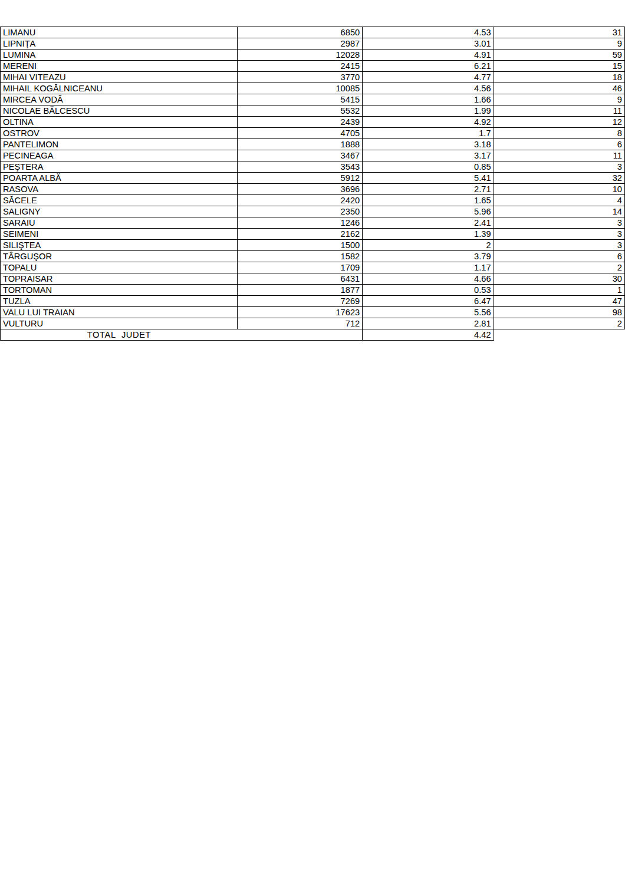| LIMANU | 6850 | 4.53 | 31 |
| LIPNIŢA | 2987 | 3.01 | 9 |
| LUMINA | 12028 | 4.91 | 59 |
| MERENI | 2415 | 6.21 | 15 |
| MIHAI VITEAZU | 3770 | 4.77 | 18 |
| MIHAIL KOGĂLNICEANU | 10085 | 4.56 | 46 |
| MIRCEA VODĂ | 5415 | 1.66 | 9 |
| NICOLAE BĂLCESCU | 5532 | 1.99 | 11 |
| OLTINA | 2439 | 4.92 | 12 |
| OSTROV | 4705 | 1.7 | 8 |
| PANTELIMON | 1888 | 3.18 | 6 |
| PECINEAGA | 3467 | 3.17 | 11 |
| PEŞTERA | 3543 | 0.85 | 3 |
| POARTA ALBĂ | 5912 | 5.41 | 32 |
| RASOVA | 3696 | 2.71 | 10 |
| SĂCELE | 2420 | 1.65 | 4 |
| SALIGNY | 2350 | 5.96 | 14 |
| SARAIU | 1246 | 2.41 | 3 |
| SEIMENI | 2162 | 1.39 | 3 |
| SILIŞTEA | 1500 | 2 | 3 |
| TÂRGUŞOR | 1582 | 3.79 | 6 |
| TOPALU | 1709 | 1.17 | 2 |
| TOPRAISAR | 6431 | 4.66 | 30 |
| TORTOMAN | 1877 | 0.53 | 1 |
| TUZLA | 7269 | 6.47 | 47 |
| VALU LUI TRAIAN | 17623 | 5.56 | 98 |
| VULTURU | 712 | 2.81 | 2 |
| TOTAL JUDET | | 4.42 | |